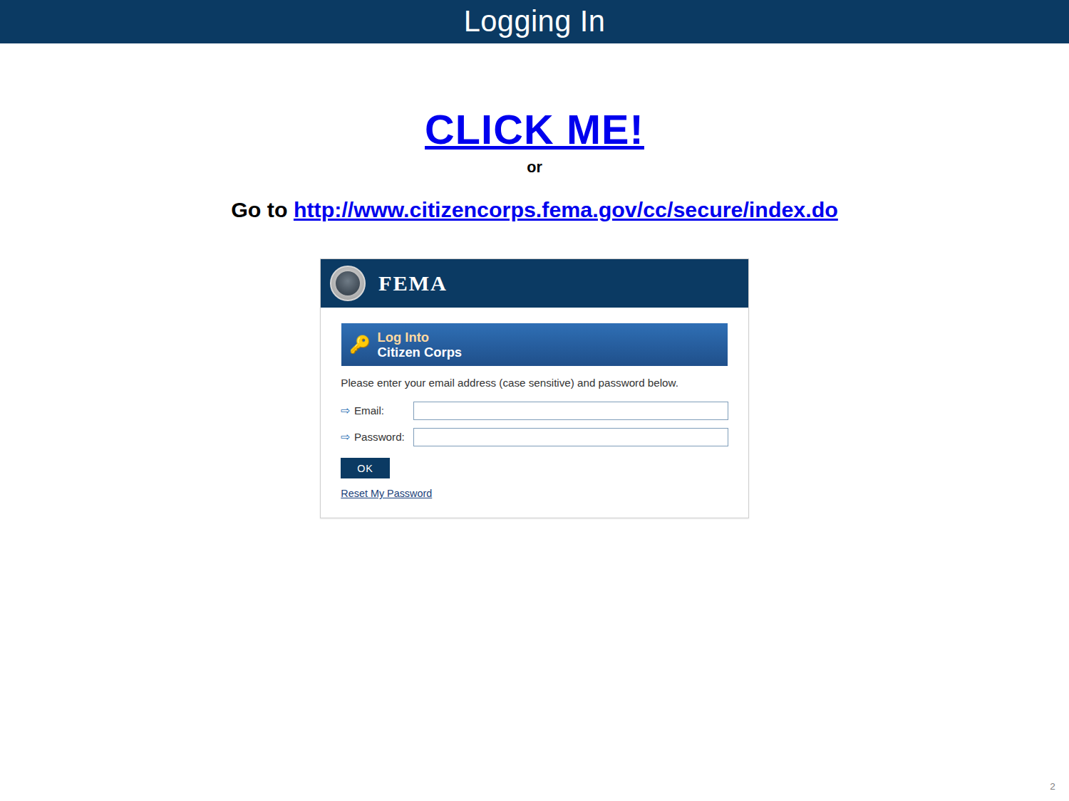Logging In
CLICK ME!
or
Go to http://www.citizencorps.fema.gov/cc/secure/index.do
FEMA
🔑
Log Into
Citizen Corps
Please enter your email address (case sensitive) and password below.
⇨ Email:
⇨ Password:
OK Reset My Password
2